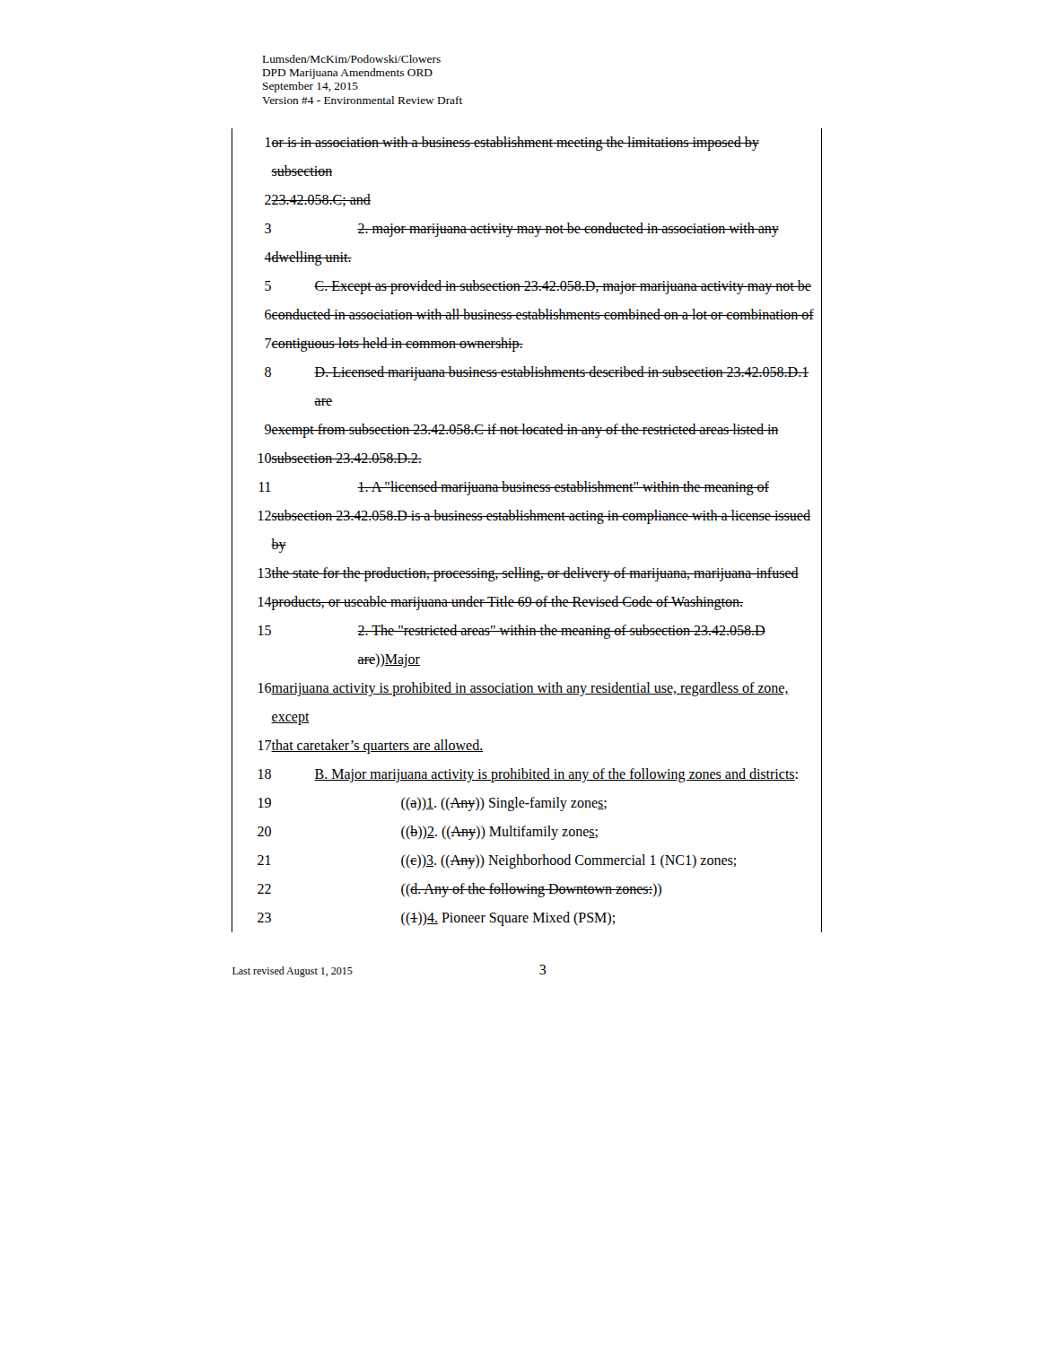Lumsden/McKim/Podowski/Clowers
DPD Marijuana Amendments ORD
September 14, 2015
Version #4 - Environmental Review Draft
| 1 | or is in association with a business establishment meeting the limitations imposed by subsection |
| 2 | 23.42.058.C; and |
| 3 | 2. major marijuana activity may not be conducted in association with any |
| 4 | dwelling unit. |
| 5 | C. Except as provided in subsection 23.42.058.D, major marijuana activity may not be |
| 6 | conducted in association with all business establishments combined on a lot or combination of |
| 7 | contiguous lots held in common ownership. |
| 8 | D. Licensed marijuana business establishments described in subsection 23.42.058.D.1 are |
| 9 | exempt from subsection 23.42.058.C if not located in any of the restricted areas listed in |
| 10 | subsection 23.42.058.D.2. |
| 11 | 1. A "licensed marijuana business establishment" within the meaning of |
| 12 | subsection 23.42.058.D is a business establishment acting in compliance with a license issued by |
| 13 | the state for the production, processing, selling, or delivery of marijuana, marijuana-infused |
| 14 | products, or useable marijuana under Title 69 of the Revised Code of Washington. |
| 15 | 2. The "restricted areas" within the meaning of subsection 23.42.058.D are )) Major |
| 16 | marijuana activity is prohibited in association with any residential use, regardless of zone, except |
| 17 | that caretaker’s quarters are allowed. |
| 18 | B. Major marijuana activity is prohibited in any of the following zones and districts : |
| 19 | (( a )) 1 . (( Any )) Single-family zone s ; |
| 20 | (( b )) 2 . (( Any )) Multifamily zone s ; |
| 21 | (( c )) 3 . (( Any )) Neighborhood Commercial 1 (NC1) zones; |
| 22 | (( d. Any of the following Downtown zones: )) |
| 23 | (( 1 )) 4. Pioneer Square Mixed (PSM); |
Last revised August 1, 2015 3